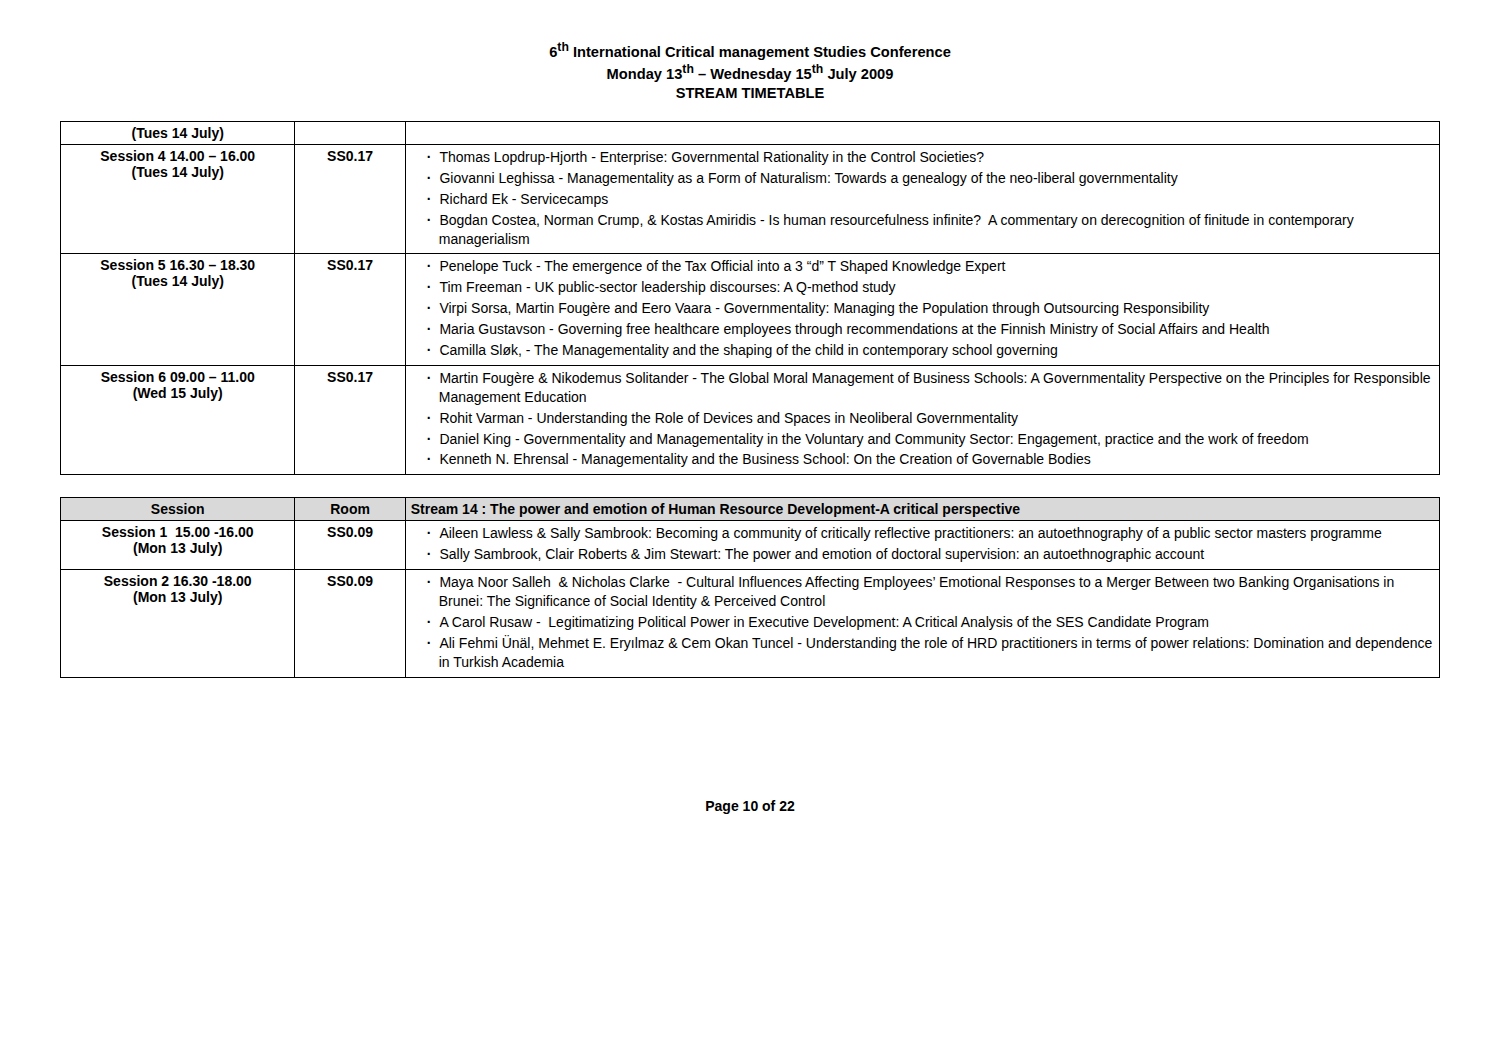6th International Critical management Studies Conference
Monday 13th – Wednesday 15th July 2009
STREAM TIMETABLE
| (Tues 14 July) | | |
| Session 4 14.00 – 16.00 (Tues 14 July) | SS0.17 | Thomas Lopdrup-Hjorth - Enterprise: Governmental Rationality in the Control Societies? Giovanni Leghissa - Managementality as a Form of Naturalism: Towards a genealogy of the neo-liberal governmentality Richard Ek - Servicecamps Bogdan Costea, Norman Crump, & Kostas Amiridis - Is human resourcefulness infinite? A commentary on derecognition of finitude in contemporary managerialism |
| Session 5 16.30 – 18.30 (Tues 14 July) | SS0.17 | Penelope Tuck - The emergence of the Tax Official into a 3 “d” T Shaped Knowledge Expert Tim Freeman - UK public-sector leadership discourses: A Q-method study Virpi Sorsa, Martin Fougère and Eero Vaara - Governmentality: Managing the Population through Outsourcing Responsibility Maria Gustavson - Governing free healthcare employees through recommendations at the Finnish Ministry of Social Affairs and Health Camilla Sløk, - The Managementality and the shaping of the child in contemporary school governing |
| Session 6 09.00 – 11.00 (Wed 15 July) | SS0.17 | Martin Fougère & Nikodemus Solitander - The Global Moral Management of Business Schools: A Governmentality Perspective on the Principles for Responsible Management Education Rohit Varman - Understanding the Role of Devices and Spaces in Neoliberal Governmentality Daniel King - Governmentality and Managementality in the Voluntary and Community Sector: Engagement, practice and the work of freedom Kenneth N. Ehrensal - Managementality and the Business School: On the Creation of Governable Bodies |
| Session | Room | Stream 14 : The power and emotion of Human Resource Development-A critical perspective |
| Session 1 15.00 -16.00 (Mon 13 July) | SS0.09 | Aileen Lawless & Sally Sambrook: Becoming a community of critically reflective practitioners: an autoethnography of a public sector masters programme Sally Sambrook, Clair Roberts & Jim Stewart: The power and emotion of doctoral supervision: an autoethnographic account |
| Session 2 16.30 -18.00 (Mon 13 July) | SS0.09 | Maya Noor Salleh & Nicholas Clarke - Cultural Influences Affecting Employees’ Emotional Responses to a Merger Between two Banking Organisations in Brunei: The Significance of Social Identity & Perceived Control A Carol Rusaw - Legitimatizing Political Power in Executive Development: A Critical Analysis of the SES Candidate Program Ali Fehmi Ünäl, Mehmet E. Eryılmaz & Cem Okan Tuncel - Understanding the role of HRD practitioners in terms of power relations: Domination and dependence in Turkish Academia |
Page 10 of 22